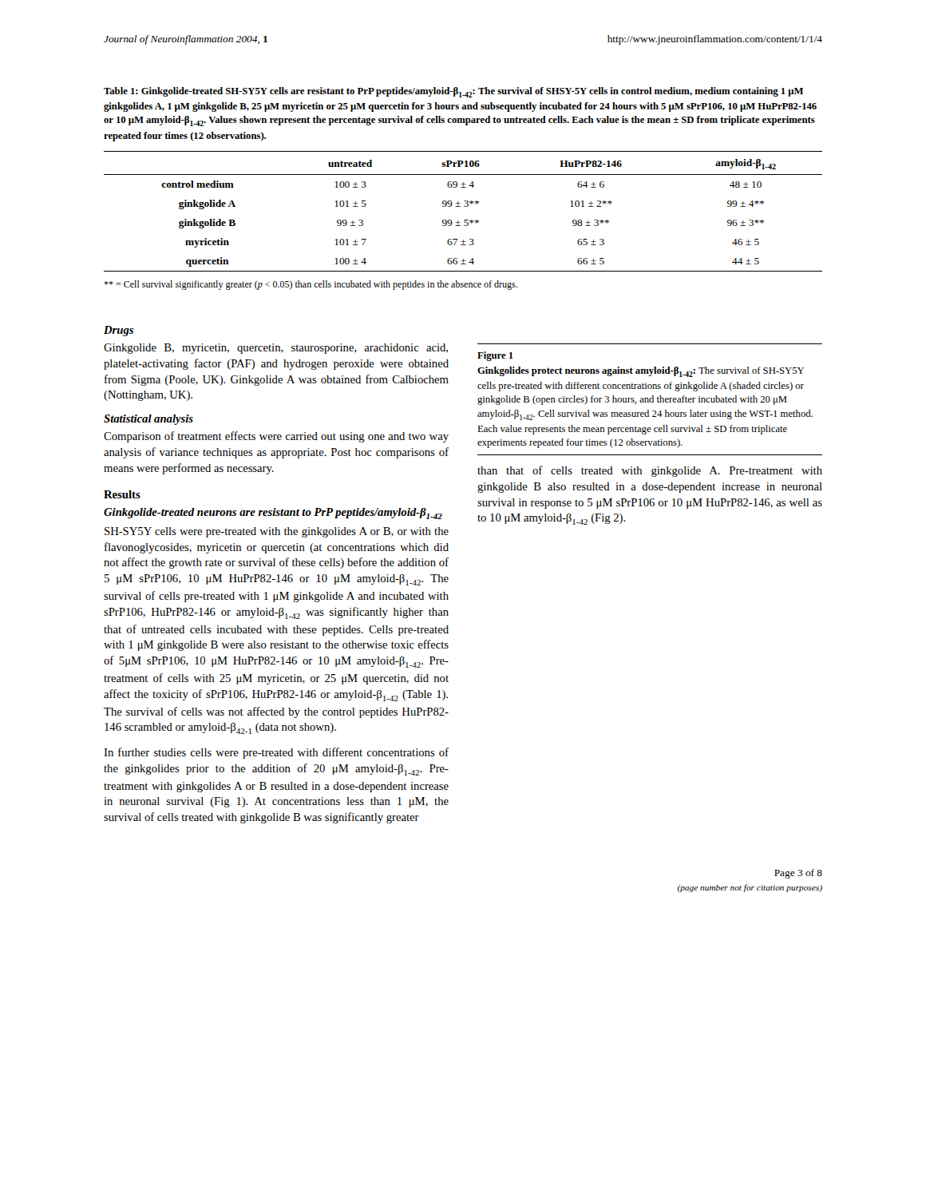Journal of Neuroinflammation 2004, 1
http://www.jneuroinflammation.com/content/1/1/4
Table 1: Ginkgolide-treated SH-SY5Y cells are resistant to PrP peptides/amyloid-β1-42: The survival of SHSY-5Y cells in control medium, medium containing 1 μM ginkgolides A, 1 μM ginkgolide B, 25 μM myricetin or 25 μM quercetin for 3 hours and subsequently incubated for 24 hours with 5 μM sPrP106, 10 μM HuPrP82-146 or 10 μM amyloid-β1-42. Values shown represent the percentage survival of cells compared to untreated cells. Each value is the mean ± SD from triplicate experiments repeated four times (12 observations).
| | untreated | sPrP106 | HuPrP82-146 | amyloid-β 1-42 |
| --- | --- | --- | --- | --- |
| control medium | 100 ± 3 | 69 ± 4 | 64 ± 6 | 48 ± 10 |
| ginkgolide A | 101 ± 5 | 99 ± 3** | 101 ± 2** | 99 ± 4** |
| ginkgolide B | 99 ± 3 | 99 ± 5** | 98 ± 3** | 96 ± 3** |
| myricetin | 101 ± 7 | 67 ± 3 | 65 ± 3 | 46 ± 5 |
| quercetin | 100 ± 4 | 66 ± 4 | 66 ± 5 | 44 ± 5 |
** = Cell survival significantly greater (p < 0.05) than cells incubated with peptides in the absence of drugs.
Drugs
Ginkgolide B, myricetin, quercetin, staurosporine, arachidonic acid, platelet-activating factor (PAF) and hydrogen peroxide were obtained from Sigma (Poole, UK). Ginkgolide A was obtained from Calbiochem (Nottingham, UK).
Statistical analysis
Comparison of treatment effects were carried out using one and two way analysis of variance techniques as appropriate. Post hoc comparisons of means were performed as necessary.
Results
Ginkgolide-treated neurons are resistant to PrP peptides/amyloid-β1-42
SH-SY5Y cells were pre-treated with the ginkgolides A or B, or with the flavonoglycosides, myricetin or quercetin (at concentrations which did not affect the growth rate or survival of these cells) before the addition of 5 μM sPrP106, 10 μM HuPrP82-146 or 10 μM amyloid-β1-42. The survival of cells pre-treated with 1 μM ginkgolide A and incubated with sPrP106, HuPrP82-146 or amyloid-β1-42 was significantly higher than that of untreated cells incubated with these peptides. Cells pre-treated with 1 μM ginkgolide B were also resistant to the otherwise toxic effects of 5μM sPrP106, 10 μM HuPrP82-146 or 10 μM amyloid-β1-42. Pre-treatment of cells with 25 μM myricetin, or 25 μM quercetin, did not affect the toxicity of sPrP106, HuPrP82-146 or amyloid-β1-42 (Table 1). The survival of cells was not affected by the control peptides HuPrP82-146 scrambled or amyloid-β42-1 (data not shown).
In further studies cells were pre-treated with different concentrations of the ginkgolides prior to the addition of 20 μM amyloid-β1-42. Pre-treatment with ginkgolides A or B resulted in a dose-dependent increase in neuronal survival (Fig 1). At concentrations less than 1 μM, the survival of cells treated with ginkgolide B was significantly greater
Figure 1 Ginkgolides protect neurons against amyloid-β1-42: The survival of SH-SY5Y cells pre-treated with different concentrations of ginkgolide A (shaded circles) or ginkgolide B (open circles) for 3 hours, and thereafter incubated with 20 μM amyloid-β1-42. Cell survival was measured 24 hours later using the WST-1 method. Each value represents the mean percentage cell survival ± SD from triplicate experiments repeated four times (12 observations).
than that of cells treated with ginkgolide A. Pre-treatment with ginkgolide B also resulted in a dose-dependent increase in neuronal survival in response to 5 μM sPrP106 or 10 μM HuPrP82-146, as well as to 10 μM amyloid-β1-42 (Fig 2).
Page 3 of 8
(page number not for citation purposes)